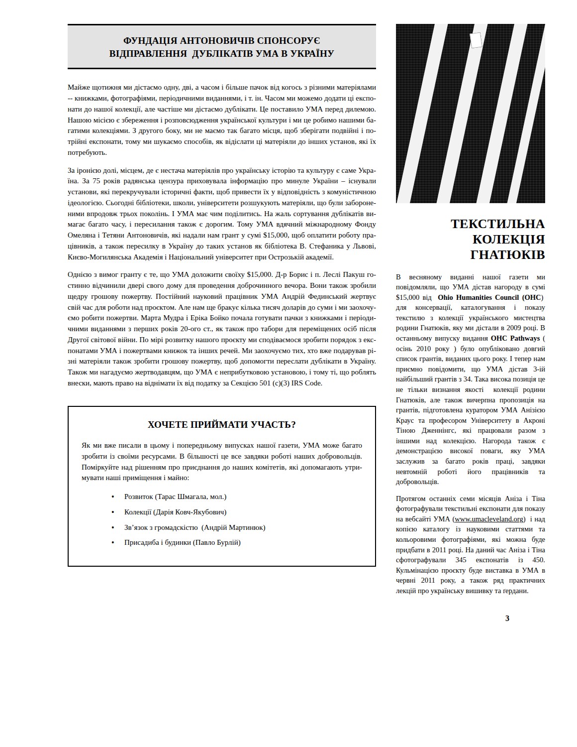Фундація Антоновичів спонсорує
відправлення дублікатів УМА в Україну
Майже щотижня ми дістаємо одну, дві, а часом і більше пачок від когось з різними матеріялами -- книжками, фотографіями, періодичними виданнями, і т. ін. Часом ми можемо додати ці експонати до нашої колекції, але частіше ми дістаємо дублікати. Це поставило УМА перед дилемою. Нашою місією є збереження і розповсюдження української культури і ми це робимо нашими багатими колекціями. З другого боку, ми не маємо так багато місця, щоб зберігати подвійні і потрійні експонати, тому ми шукаємо способів, як відіслати ці матеріяли до інших установ, які їх потребують.
За іронією долі, місцем, де є нестача матеріялів про українську історію та культуру є саме Україна. За 75 років радянська цензура приховувала інформацію про минуле України – існували установи, які перекручували історичні факти, щоб привести їх у відповідність з комуністичною ідеологією. Сьогодні бібліотеки, школи, університети розшукують матеріяли, що були забороненими впродовж трьох поколінь. І УМА має чим поділитись. На жаль сортування дублікатів вимагає багато часу, і пересилання також є дорогим. Тому УМА вдячний міжнародному Фонду Омеляна і Тетяни Антоновичів, які надали нам грант у сумі $15,000, щоб оплатити роботу працівників, а також пересилку в Україну до таких установ як бібліотека В. Стефаника у Львові, Києво-Могилянська Академія і Національний університет при Острозькій академії.
Однією з вимог гранту є те, що УМА доложити своїху $15,000. Д-р Борис і п. Леслі Пакуш гостинно відчинили двері свого дому для проведення доброчинного вечора. Вони також зробили щедру грошову пожертву. Постійний науковий працівник УМА Андрій Фединський жертвує свій час для роботи над проєктом. Але нам ще бракує кілька тисяч доларів до суми і ми заохочуємо робити пожертви. Марта Мудра і Еріка Бойко почала готувати пачки з книжками і періодичними виданнями з перших років 20-ого ст., як також про табори для переміщених осіб після Другої світової війни. По мірі розвитку нашого проєкту ми сподіваємося зробити порядок з експонатами УМА і пожертвами книжок та інших речей. Ми заохочуємо тих, хто вже подарував різні матеріяли також зробити грошову пожертву, щоб допомогти переслати дублікати в Україну. Також ми нагадуємо жертводавцям, що УМА є неприбутковою установою, і тому ті, що роблять внески, мають право на віднімати їх від податку за Секцією 501 (c)(3) IRS Code.
Хочете приймати участь?
Як ми вже писали в цьому і попередньому випусках нашої газети, УМА може багато зробити із своїми ресурсами. В більшості це все завдяки роботі наших добровольців. Поміркуйте над рішенням про приєднання до наших комітетів, які допомагають утримувати наші приміщення і майно:
Розвиток (Тарас Шмагала, мол.)
Колекції (Дарія Ковч-Якубович)
Зв’язок з громадскістю (Андрій Мартинюк)
Присадиба і будинки (Павло Бурлій)
Текстильна колекція Гнатюків
В весняному виданні нашої газети ми повідомляли, що УМА дістав нагороду в сумі $15,000 від Ohio Humanities Council (OHC) для консервації, каталогування і показу текстилю з колекції українського мистецтва родини Гнатюків, яку ми дістали в 2009 році. В останньому випуску видання OHC Pathways ( осінь 2010 року ) було опубліковано довгий список грантів, виданих цього року. І тепер нам приємно повідомити, що УМА дістав 3-ій найбільший грантів з 34. Така висока позиція це не тільки визнання якості колекції родини Гнатюків, але також вичерпна пропозиція на грантів, підготовлена куратором УМА Анізією Краус та професором Університету в Акроні Тіною Дженнінгс, які працювали разом з іншими над колекцією. Нагорода також є демонстрацією високої поваги, яку УМА заслужив за багато років праці, завдяки невтомній роботі його працівників та добровольців.
Протягом останніх семи місяців Аніза і Тіна фотографували текстильні експонати для показу на вебсайті УМА (www.umacleveland.org) і над копією каталогу із науковими статтями та кольоровими фотографіями, які можна буде придбати в 2011 році. На даний час Аніза і Тіна сфотографували 345 експонатів із 450. Кульмінацією проєкту буде виставка в УМА в червні 2011 року, а також ряд практичних лекцій про українську вишивку та ґердани.
3